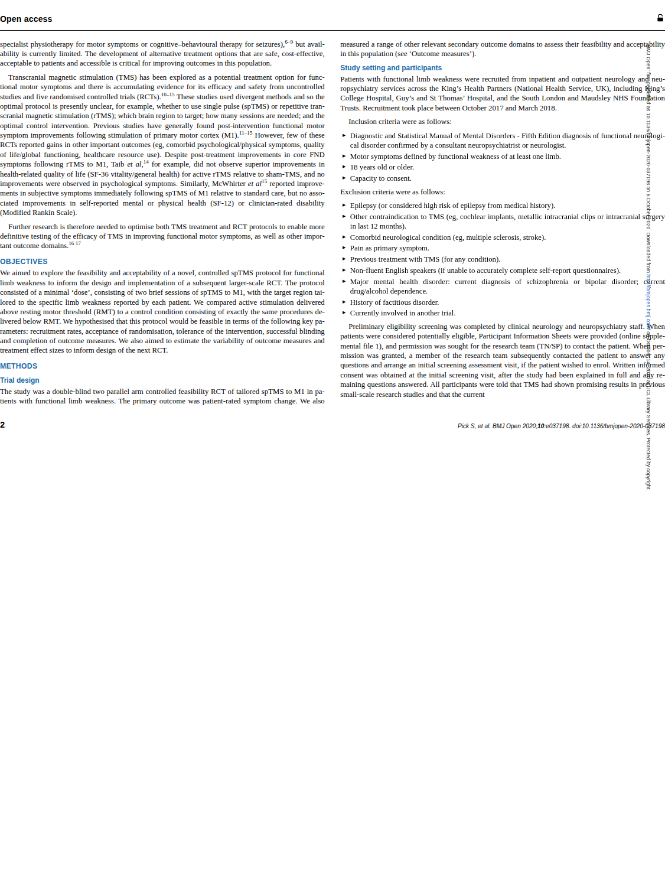Open access
BMJ Open: first published as 10.1136/bmjopen-2020-037198 on 6 October 2020. Downloaded from http://bmjopen.bmj.com/ on October 14, 2020 at UCL Library Services. Protected by copyright.
specialist physiotherapy for motor symptoms or cognitive–behavioural therapy for seizures),6–9 but availability is currently limited. The development of alternative treatment options that are safe, cost-effective, acceptable to patients and accessible is critical for improving outcomes in this population.
Transcranial magnetic stimulation (TMS) has been explored as a potential treatment option for functional motor symptoms and there is accumulating evidence for its efficacy and safety from uncontrolled studies and five randomised controlled trials (RCTs).10–15 These studies used divergent methods and so the optimal protocol is presently unclear, for example, whether to use single pulse (spTMS) or repetitive transcranial magnetic stimulation (rTMS); which brain region to target; how many sessions are needed; and the optimal control intervention. Previous studies have generally found post-intervention functional motor symptom improvements following stimulation of primary motor cortex (M1).11–15 However, few of these RCTs reported gains in other important outcomes (eg, comorbid psychological/physical symptoms, quality of life/global functioning, healthcare resource use). Despite post-treatment improvements in core FND symptoms following rTMS to M1, Taib et al,14 for example, did not observe superior improvements in health-related quality of life (SF-36 vitality/general health) for active rTMS relative to sham-TMS, and no improvements were observed in psychological symptoms. Similarly, McWhirter et al15 reported improvements in subjective symptoms immediately following spTMS of M1 relative to standard care, but no associated improvements in self-reported mental or physical health (SF-12) or clinician-rated disability (Modified Rankin Scale).
Further research is therefore needed to optimise both TMS treatment and RCT protocols to enable more definitive testing of the efficacy of TMS in improving functional motor symptoms, as well as other important outcome domains.16 17
Objectives
We aimed to explore the feasibility and acceptability of a novel, controlled spTMS protocol for functional limb weakness to inform the design and implementation of a subsequent larger-scale RCT. The protocol consisted of a minimal ‘dose’, consisting of two brief sessions of spTMS to M1, with the target region tailored to the specific limb weakness reported by each patient. We compared active stimulation delivered above resting motor threshold (RMT) to a control condition consisting of exactly the same procedures delivered below RMT. We hypothesised that this protocol would be feasible in terms of the following key parameters: recruitment rates, acceptance of randomisation, tolerance of the intervention, successful blinding and completion of outcome measures. We also aimed to estimate the variability of outcome measures and treatment effect sizes to inform design of the next RCT.
Methods
Trial design
The study was a double-blind two parallel arm controlled feasibility RCT of tailored spTMS to M1 in patients with functional limb weakness. The primary outcome was patient-rated symptom change. We also measured a range of other relevant secondary outcome domains to assess their feasibility and acceptability in this population (see ‘Outcome measures’).
Study setting and participants
Patients with functional limb weakness were recruited from inpatient and outpatient neurology and neuropsychiatry services across the King’s Health Partners (National Health Service, UK), including King’s College Hospital, Guy’s and St Thomas’ Hospital, and the South London and Maudsley NHS Foundation Trusts. Recruitment took place between October 2017 and March 2018.
Inclusion criteria were as follows:
Diagnostic and Statistical Manual of Mental Disorders - Fifth Edition diagnosis of functional neurological disorder confirmed by a consultant neuropsychiatrist or neurologist.
Motor symptoms defined by functional weakness of at least one limb.
18 years old or older.
Capacity to consent.
Exclusion criteria were as follows:
Epilepsy (or considered high risk of epilepsy from medical history).
Other contraindication to TMS (eg, cochlear implants, metallic intracranial clips or intracranial surgery in last 12 months).
Comorbid neurological condition (eg, multiple sclerosis, stroke).
Pain as primary symptom.
Previous treatment with TMS (for any condition).
Non-fluent English speakers (if unable to accurately complete self-report questionnaires).
Major mental health disorder: current diagnosis of schizophrenia or bipolar disorder; current drug/alcohol dependence.
History of factitious disorder.
Currently involved in another trial.
Preliminary eligibility screening was completed by clinical neurology and neuropsychiatry staff. When patients were considered potentially eligible, Participant Information Sheets were provided (online supplemental file 1), and permission was sought for the research team (TN/SP) to contact the patient. When permission was granted, a member of the research team subsequently contacted the patient to answer any questions and arrange an initial screening assessment visit, if the patient wished to enrol. Written informed consent was obtained at the initial screening visit, after the study had been explained in full and any remaining questions answered. All participants were told that TMS had shown promising results in previous small-scale research studies and that the current
2
Pick S, et al. BMJ Open 2020;10:e037198. doi:10.1136/bmjopen-2020-037198